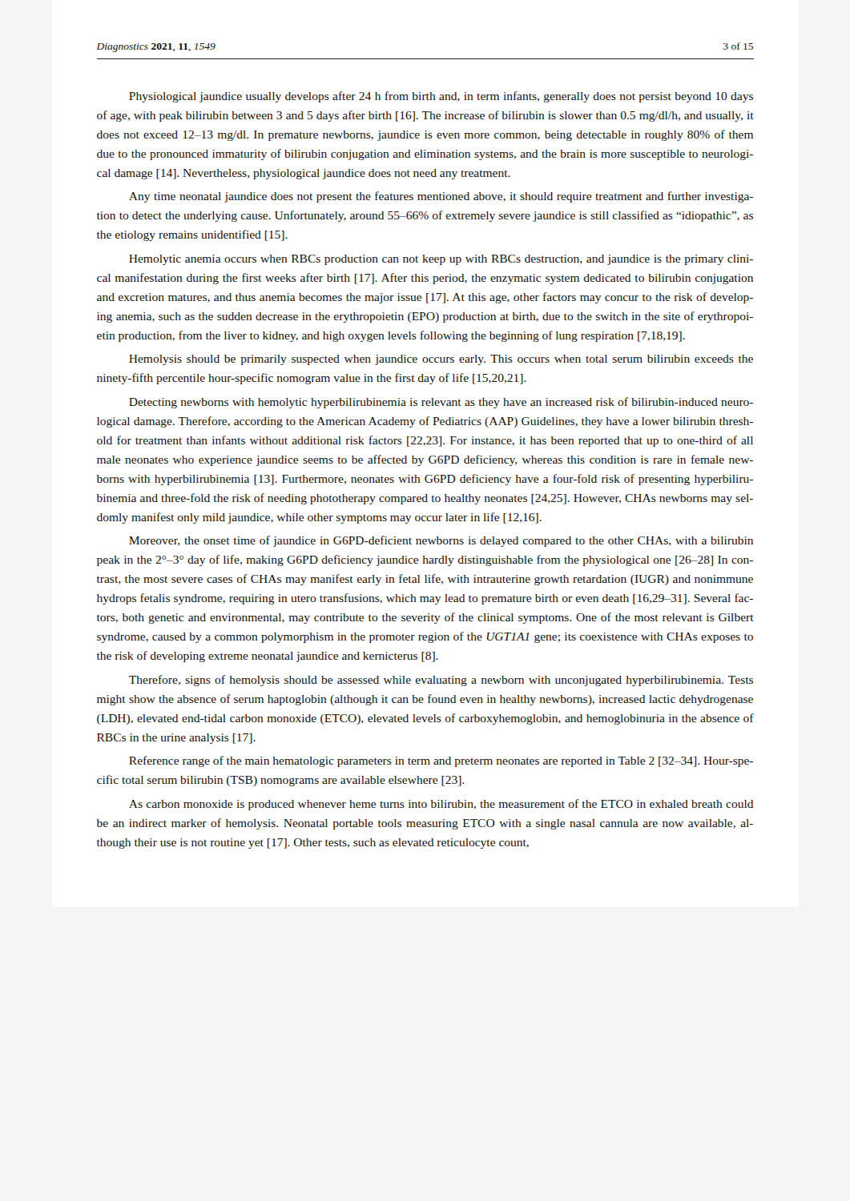Diagnostics 2021, 11, 1549 3 of 15
Physiological jaundice usually develops after 24 h from birth and, in term infants, generally does not persist beyond 10 days of age, with peak bilirubin between 3 and 5 days after birth [16]. The increase of bilirubin is slower than 0.5 mg/dl/h, and usually, it does not exceed 12–13 mg/dl. In premature newborns, jaundice is even more common, being detectable in roughly 80% of them due to the pronounced immaturity of bilirubin conjugation and elimination systems, and the brain is more susceptible to neurological damage [14]. Nevertheless, physiological jaundice does not need any treatment.
Any time neonatal jaundice does not present the features mentioned above, it should require treatment and further investigation to detect the underlying cause. Unfortunately, around 55–66% of extremely severe jaundice is still classified as “idiopathic”, as the etiology remains unidentified [15].
Hemolytic anemia occurs when RBCs production can not keep up with RBCs destruction, and jaundice is the primary clinical manifestation during the first weeks after birth [17]. After this period, the enzymatic system dedicated to bilirubin conjugation and excretion matures, and thus anemia becomes the major issue [17]. At this age, other factors may concur to the risk of developing anemia, such as the sudden decrease in the erythropoietin (EPO) production at birth, due to the switch in the site of erythropoietin production, from the liver to kidney, and high oxygen levels following the beginning of lung respiration [7,18,19].
Hemolysis should be primarily suspected when jaundice occurs early. This occurs when total serum bilirubin exceeds the ninety-fifth percentile hour-specific nomogram value in the first day of life [15,20,21].
Detecting newborns with hemolytic hyperbilirubinemia is relevant as they have an increased risk of bilirubin-induced neurological damage. Therefore, according to the American Academy of Pediatrics (AAP) Guidelines, they have a lower bilirubin threshold for treatment than infants without additional risk factors [22,23]. For instance, it has been reported that up to one-third of all male neonates who experience jaundice seems to be affected by G6PD deficiency, whereas this condition is rare in female newborns with hyperbilirubinemia [13]. Furthermore, neonates with G6PD deficiency have a four-fold risk of presenting hyperbilirubinemia and three-fold the risk of needing phototherapy compared to healthy neonates [24,25]. However, CHAs newborns may seldomly manifest only mild jaundice, while other symptoms may occur later in life [12,16].
Moreover, the onset time of jaundice in G6PD-deficient newborns is delayed compared to the other CHAs, with a bilirubin peak in the 2°–3° day of life, making G6PD deficiency jaundice hardly distinguishable from the physiological one [26–28] In contrast, the most severe cases of CHAs may manifest early in fetal life, with intrauterine growth retardation (IUGR) and nonimmune hydrops fetalis syndrome, requiring in utero transfusions, which may lead to premature birth or even death [16,29–31]. Several factors, both genetic and environmental, may contribute to the severity of the clinical symptoms. One of the most relevant is Gilbert syndrome, caused by a common polymorphism in the promoter region of the UGT1A1 gene; its coexistence with CHAs exposes to the risk of developing extreme neonatal jaundice and kernicterus [8].
Therefore, signs of hemolysis should be assessed while evaluating a newborn with unconjugated hyperbilirubinemia. Tests might show the absence of serum haptoglobin (although it can be found even in healthy newborns), increased lactic dehydrogenase (LDH), elevated end-tidal carbon monoxide (ETCO), elevated levels of carboxyhemoglobin, and hemoglobinuria in the absence of RBCs in the urine analysis [17].
Reference range of the main hematologic parameters in term and preterm neonates are reported in Table 2 [32–34]. Hour-specific total serum bilirubin (TSB) nomograms are available elsewhere [23].
As carbon monoxide is produced whenever heme turns into bilirubin, the measurement of the ETCO in exhaled breath could be an indirect marker of hemolysis. Neonatal portable tools measuring ETCO with a single nasal cannula are now available, although their use is not routine yet [17]. Other tests, such as elevated reticulocyte count,